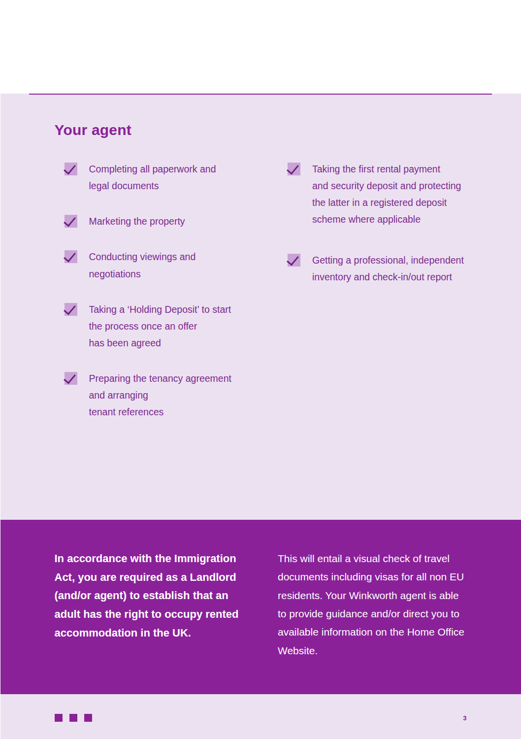Your agent
Completing all paperwork and
legal documents
Marketing the property
Conducting viewings and
negotiations
Taking a ‘Holding Deposit’ to start
the process once an offer
has been agreed
Preparing the tenancy agreement
and arranging
tenant references
Taking the first rental payment
and security deposit and protecting
the latter in a registered deposit
scheme where applicable
Getting a professional, independent
inventory and check-in/out report
In accordance with the Immigration Act, you are required as a Landlord (and/or agent) to establish that an adult has the right to occupy rented accommodation in the UK.
This will entail a visual check of travel documents including visas for all non EU residents. Your Winkworth agent is able to provide guidance and/or direct you to available information on the Home Office Website.
3